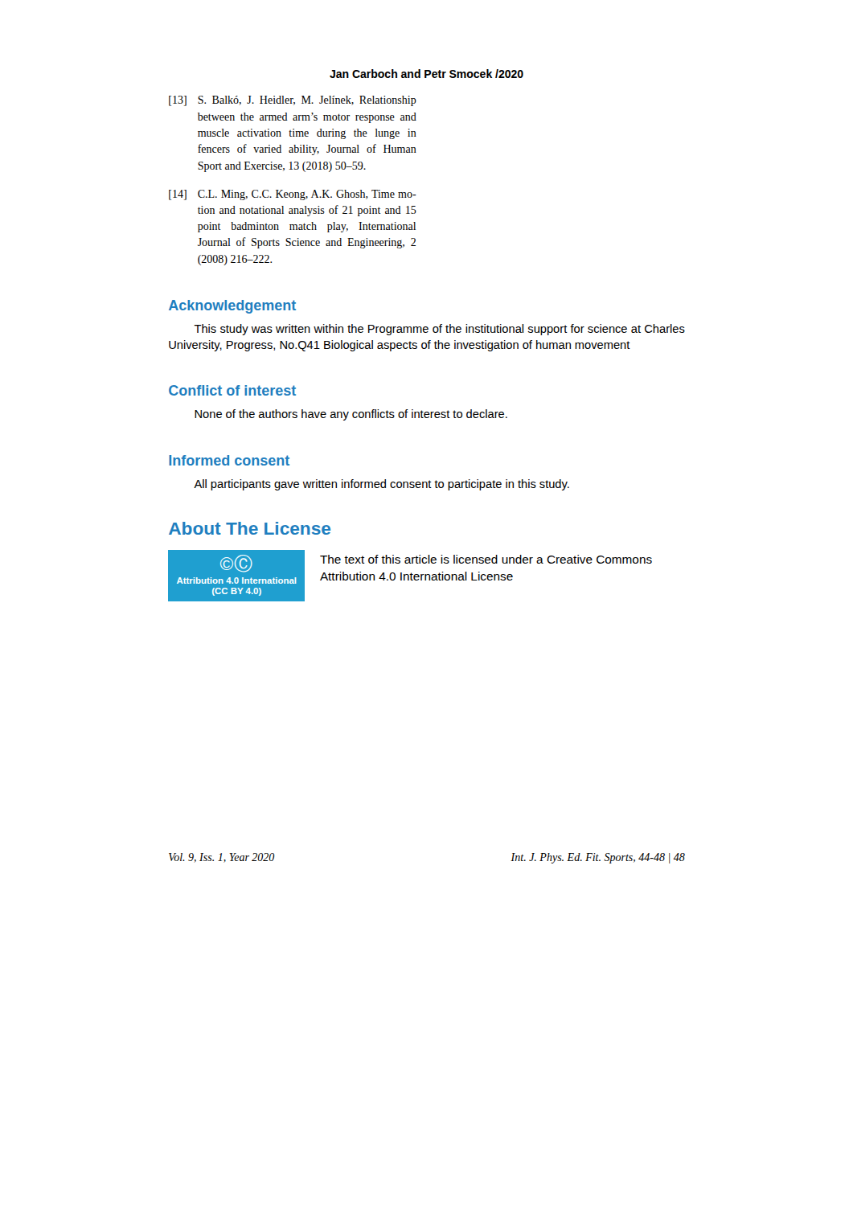Jan Carboch and Petr Smocek /2020
[13]
S. Balkó, J. Heidler, M. Jelínek, Relationship between the armed arm’s motor response and muscle activation time during the lunge in fencers of varied ability, Journal of Human Sport and Exercise, 13 (2018) 50–59.
[14]
C.L. Ming, C.C. Keong, A.K. Ghosh, Time motion and notational analysis of 21 point and 15 point badminton match play, International Journal of Sports Science and Engineering, 2 (2008) 216–222.
Acknowledgement
This study was written within the Programme of the institutional support for science at Charles University, Progress, No.Q41 Biological aspects of the investigation of human movement
Conflict of interest
None of the authors have any conflicts of interest to declare.
Informed consent
All participants gave written informed consent to participate in this study.
About The License
©Ⓒ
Attribution 4.0 International (CC BY 4.0)
The text of this article is licensed under a Creative Commons Attribution 4.0 International License
Vol. 9, Iss. 1, Year 2020
Int. J. Phys. Ed. Fit. Sports, 44-48 | 48